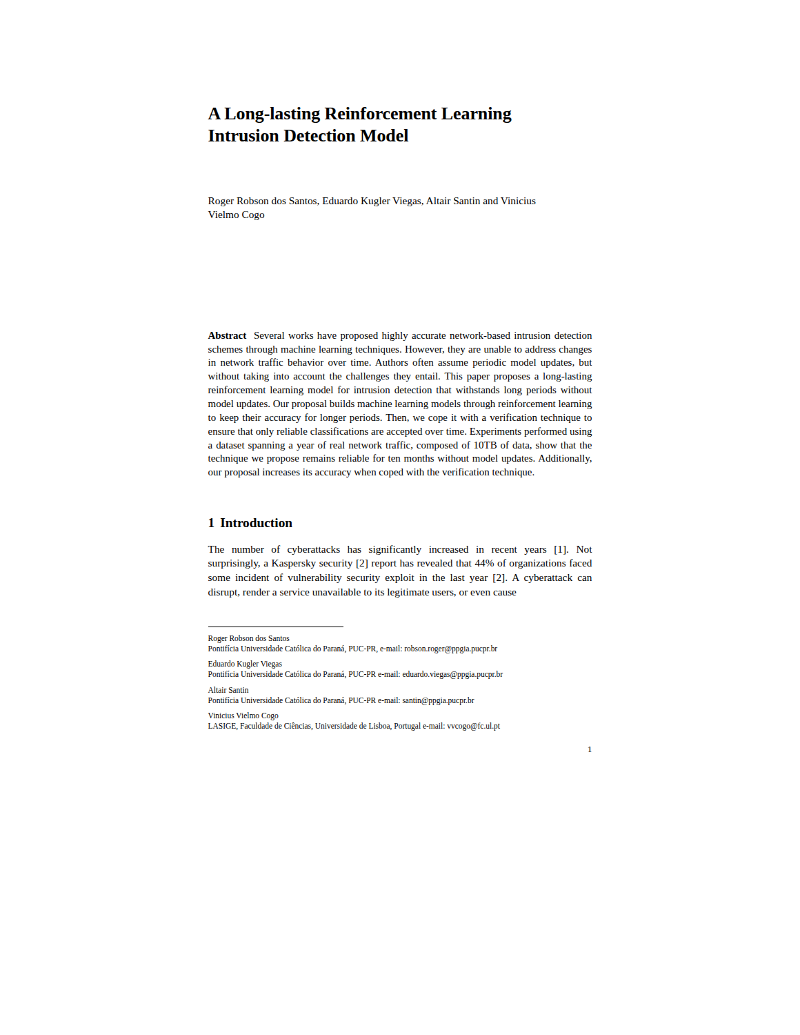A Long-lasting Reinforcement Learning
Intrusion Detection Model
Roger Robson dos Santos, Eduardo Kugler Viegas, Altair Santin and Vinicius
Vielmo Cogo
Abstract Several works have proposed highly accurate network-based intrusion detection schemes through machine learning techniques. However, they are unable to address changes in network traffic behavior over time. Authors often assume periodic model updates, but without taking into account the challenges they entail. This paper proposes a long-lasting reinforcement learning model for intrusion detection that withstands long periods without model updates. Our proposal builds machine learning models through reinforcement learning to keep their accuracy for longer periods. Then, we cope it with a verification technique to ensure that only reliable classifications are accepted over time. Experiments performed using a dataset spanning a year of real network traffic, composed of 10TB of data, show that the technique we propose remains reliable for ten months without model updates. Additionally, our proposal increases its accuracy when coped with the verification technique.
1 Introduction
The number of cyberattacks has significantly increased in recent years [1]. Not surprisingly, a Kaspersky security [2] report has revealed that 44% of organizations faced some incident of vulnerability security exploit in the last year [2]. A cyberattack can disrupt, render a service unavailable to its legitimate users, or even cause
Roger Robson dos Santos Pontifícia Universidade Católica do Paraná, PUC-PR, e-mail: robson.roger@ppgia.pucpr.br
Eduardo Kugler Viegas Pontifícia Universidade Católica do Paraná, PUC-PR e-mail: eduardo.viegas@ppgia.pucpr.br
Altair Santin Pontifícia Universidade Católica do Paraná, PUC-PR e-mail: santin@ppgia.pucpr.br
Vinicius Vielmo Cogo LASIGE, Faculdade de Ciências, Universidade de Lisboa, Portugal e-mail: vvcogo@fc.ul.pt
1